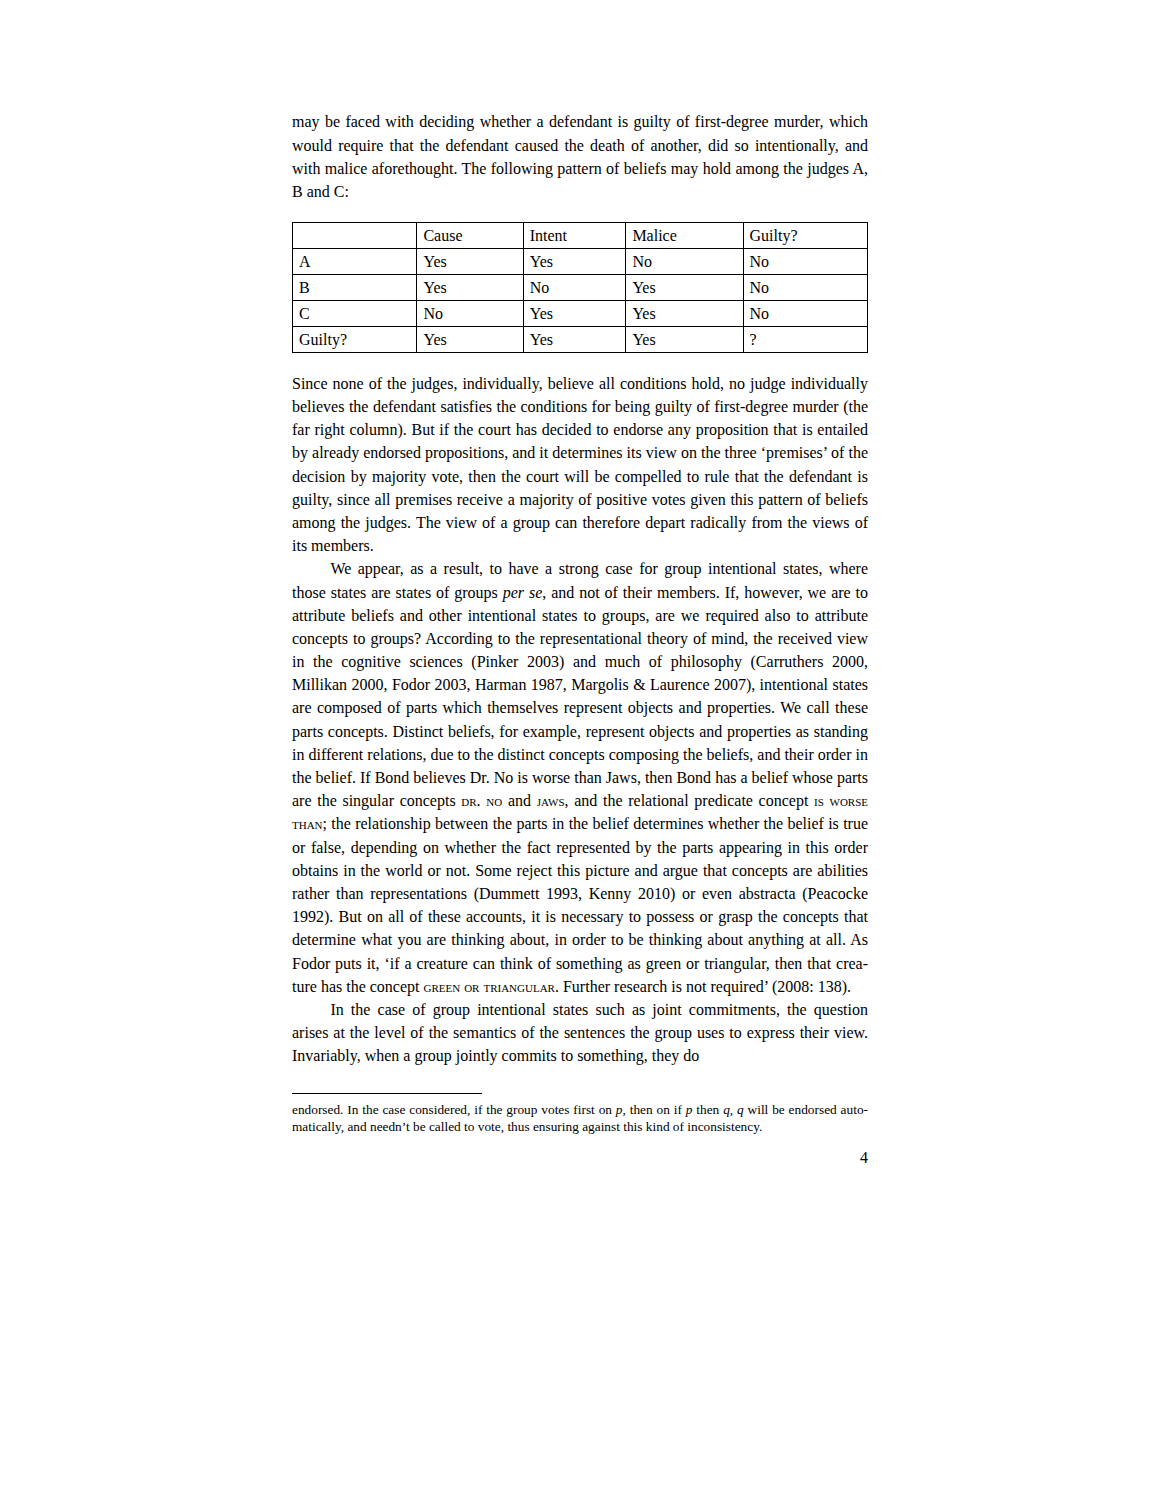may be faced with deciding whether a defendant is guilty of first-degree murder, which would require that the defendant caused the death of another, did so intentionally, and with malice aforethought. The following pattern of beliefs may hold among the judges A, B and C:
| | Cause | Intent | Malice | Guilty? |
| A | Yes | Yes | No | No |
| B | Yes | No | Yes | No |
| C | No | Yes | Yes | No |
| Guilty? | Yes | Yes | Yes | ? |
Since none of the judges, individually, believe all conditions hold, no judge individually believes the defendant satisfies the conditions for being guilty of first-degree murder (the far right column). But if the court has decided to endorse any proposition that is entailed by already endorsed propositions, and it determines its view on the three ‘premises’ of the decision by majority vote, then the court will be compelled to rule that the defendant is guilty, since all premises receive a majority of positive votes given this pattern of beliefs among the judges. The view of a group can therefore depart radically from the views of its members.
We appear, as a result, to have a strong case for group intentional states, where those states are states of groups per se, and not of their members. If, however, we are to attribute beliefs and other intentional states to groups, are we required also to attribute concepts to groups? According to the representational theory of mind, the received view in the cognitive sciences (Pinker 2003) and much of philosophy (Carruthers 2000, Millikan 2000, Fodor 2003, Harman 1987, Margolis & Laurence 2007), intentional states are composed of parts which themselves represent objects and properties. We call these parts concepts. Distinct beliefs, for example, represent objects and properties as standing in different relations, due to the distinct concepts composing the beliefs, and their order in the belief. If Bond believes Dr. No is worse than Jaws, then Bond has a belief whose parts are the singular concepts dr. no and jaws, and the relational predicate concept is worse than; the relationship between the parts in the belief determines whether the belief is true or false, depending on whether the fact represented by the parts appearing in this order obtains in the world or not. Some reject this picture and argue that concepts are abilities rather than representations (Dummett 1993, Kenny 2010) or even abstracta (Peacocke 1992). But on all of these accounts, it is necessary to possess or grasp the concepts that determine what you are thinking about, in order to be thinking about anything at all. As Fodor puts it, ‘if a creature can think of something as green or triangular, then that creature has the concept green or triangular. Further research is not required’ (2008: 138).
In the case of group intentional states such as joint commitments, the question arises at the level of the semantics of the sentences the group uses to express their view. Invariably, when a group jointly commits to something, they do
endorsed. In the case considered, if the group votes first on p, then on if p then q, q will be endorsed automatically, and needn’t be called to vote, thus ensuring against this kind of inconsistency.
4